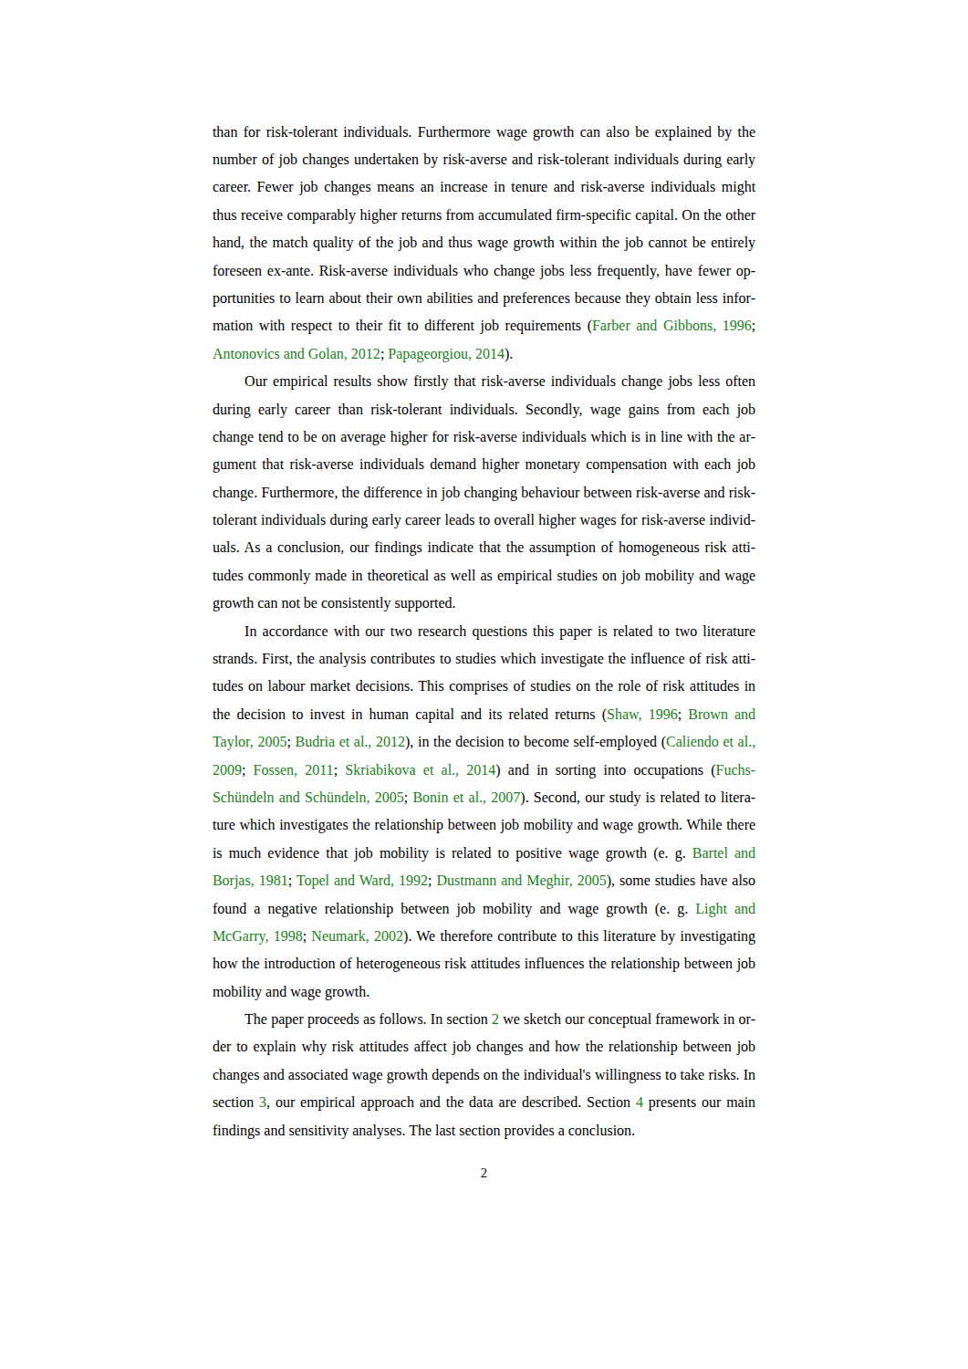than for risk-tolerant individuals. Furthermore wage growth can also be explained by the number of job changes undertaken by risk-averse and risk-tolerant individuals during early career. Fewer job changes means an increase in tenure and risk-averse individuals might thus receive comparably higher returns from accumulated firm-specific capital. On the other hand, the match quality of the job and thus wage growth within the job cannot be entirely foreseen ex-ante. Risk-averse individuals who change jobs less frequently, have fewer opportunities to learn about their own abilities and preferences because they obtain less information with respect to their fit to different job requirements (Farber and Gibbons, 1996; Antonovics and Golan, 2012; Papageorgiou, 2014).
Our empirical results show firstly that risk-averse individuals change jobs less often during early career than risk-tolerant individuals. Secondly, wage gains from each job change tend to be on average higher for risk-averse individuals which is in line with the argument that risk-averse individuals demand higher monetary compensation with each job change. Furthermore, the difference in job changing behaviour between risk-averse and risk-tolerant individuals during early career leads to overall higher wages for risk-averse individuals. As a conclusion, our findings indicate that the assumption of homogeneous risk attitudes commonly made in theoretical as well as empirical studies on job mobility and wage growth can not be consistently supported.
In accordance with our two research questions this paper is related to two literature strands. First, the analysis contributes to studies which investigate the influence of risk attitudes on labour market decisions. This comprises of studies on the role of risk attitudes in the decision to invest in human capital and its related returns (Shaw, 1996; Brown and Taylor, 2005; Budria et al., 2012), in the decision to become self-employed (Caliendo et al., 2009; Fossen, 2011; Skriabikova et al., 2014) and in sorting into occupations (Fuchs-Schündeln and Schündeln, 2005; Bonin et al., 2007). Second, our study is related to literature which investigates the relationship between job mobility and wage growth. While there is much evidence that job mobility is related to positive wage growth (e. g. Bartel and Borjas, 1981; Topel and Ward, 1992; Dustmann and Meghir, 2005), some studies have also found a negative relationship between job mobility and wage growth (e. g. Light and McGarry, 1998; Neumark, 2002). We therefore contribute to this literature by investigating how the introduction of heterogeneous risk attitudes influences the relationship between job mobility and wage growth.
The paper proceeds as follows. In section 2 we sketch our conceptual framework in order to explain why risk attitudes affect job changes and how the relationship between job changes and associated wage growth depends on the individual's willingness to take risks. In section 3, our empirical approach and the data are described. Section 4 presents our main findings and sensitivity analyses. The last section provides a conclusion.
2